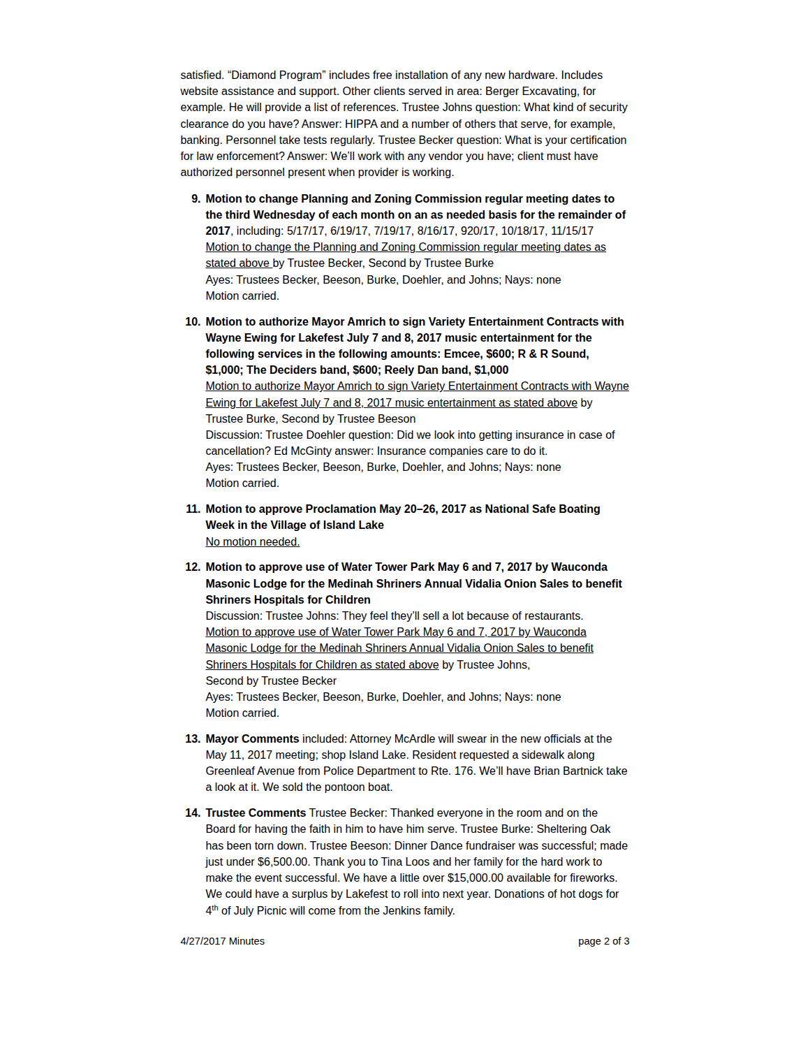satisfied. “Diamond Program” includes free installation of any new hardware. Includes website assistance and support. Other clients served in area: Berger Excavating, for example. He will provide a list of references. Trustee Johns question: What kind of security clearance do you have? Answer: HIPPA and a number of others that serve, for example, banking. Personnel take tests regularly. Trustee Becker question: What is your certification for law enforcement? Answer: We’ll work with any vendor you have; client must have authorized personnel present when provider is working.
Motion to change Planning and Zoning Commission regular meeting dates to the third Wednesday of each month on an as needed basis for the remainder of 2017, including: 5/17/17, 6/19/17, 7/19/17, 8/16/17, 920/17, 10/18/17, 11/15/17 Motion to change the Planning and Zoning Commission regular meeting dates as stated above by Trustee Becker, Second by Trustee Burke Ayes: Trustees Becker, Beeson, Burke, Doehler, and Johns; Nays: none Motion carried.
Motion to authorize Mayor Amrich to sign Variety Entertainment Contracts with Wayne Ewing for Lakefest July 7 and 8, 2017 music entertainment for the following services in the following amounts: Emcee, $600; R & R Sound, $1,000; The Deciders band, $600; Reely Dan band, $1,000 Motion to authorize Mayor Amrich to sign Variety Entertainment Contracts with Wayne Ewing for Lakefest July 7 and 8, 2017 music entertainment as stated above by Trustee Burke, Second by Trustee Beeson Discussion: Trustee Doehler question: Did we look into getting insurance in case of cancellation? Ed McGinty answer: Insurance companies care to do it. Ayes: Trustees Becker, Beeson, Burke, Doehler, and Johns; Nays: none Motion carried.
Motion to approve Proclamation May 20–26, 2017 as National Safe Boating Week in the Village of Island Lake No motion needed.
Motion to approve use of Water Tower Park May 6 and 7, 2017 by Wauconda Masonic Lodge for the Medinah Shriners Annual Vidalia Onion Sales to benefit Shriners Hospitals for Children Discussion: Trustee Johns: They feel they’ll sell a lot because of restaurants. Motion to approve use of Water Tower Park May 6 and 7, 2017 by Wauconda Masonic Lodge for the Medinah Shriners Annual Vidalia Onion Sales to benefit Shriners Hospitals for Children as stated above by Trustee Johns, Second by Trustee Becker Ayes: Trustees Becker, Beeson, Burke, Doehler, and Johns; Nays: none Motion carried.
Mayor Comments included: Attorney McArdle will swear in the new officials at the May 11, 2017 meeting; shop Island Lake. Resident requested a sidewalk along Greenleaf Avenue from Police Department to Rte. 176. We’ll have Brian Bartnick take a look at it. We sold the pontoon boat.
Trustee Comments Trustee Becker: Thanked everyone in the room and on the Board for having the faith in him to have him serve. Trustee Burke: Sheltering Oak has been torn down. Trustee Beeson: Dinner Dance fundraiser was successful; made just under $6,500.00. Thank you to Tina Loos and her family for the hard work to make the event successful. We have a little over $15,000.00 available for fireworks. We could have a surplus by Lakefest to roll into next year. Donations of hot dogs for 4th of July Picnic will come from the Jenkins family.
4/27/2017 Minutes page 2 of 3